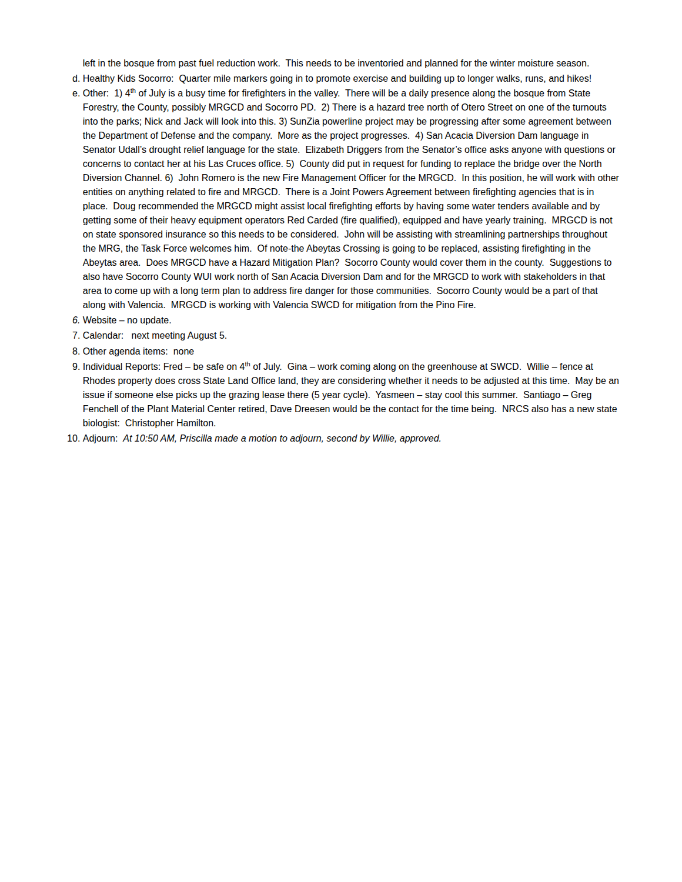left in the bosque from past fuel reduction work. This needs to be inventoried and planned for the winter moisture season.
Healthy Kids Socorro: Quarter mile markers going in to promote exercise and building up to longer walks, runs, and hikes!
Other: 1) 4th of July is a busy time for firefighters in the valley. There will be a daily presence along the bosque from State Forestry, the County, possibly MRGCD and Socorro PD. 2) There is a hazard tree north of Otero Street on one of the turnouts into the parks; Nick and Jack will look into this. 3) SunZia powerline project may be progressing after some agreement between the Department of Defense and the company. More as the project progresses. 4) San Acacia Diversion Dam language in Senator Udall’s drought relief language for the state. Elizabeth Driggers from the Senator’s office asks anyone with questions or concerns to contact her at his Las Cruces office. 5) County did put in request for funding to replace the bridge over the North Diversion Channel. 6) John Romero is the new Fire Management Officer for the MRGCD. In this position, he will work with other entities on anything related to fire and MRGCD. There is a Joint Powers Agreement between firefighting agencies that is in place. Doug recommended the MRGCD might assist local firefighting efforts by having some water tenders available and by getting some of their heavy equipment operators Red Carded (fire qualified), equipped and have yearly training. MRGCD is not on state sponsored insurance so this needs to be considered. John will be assisting with streamlining partnerships throughout the MRG, the Task Force welcomes him. Of note-the Abeytas Crossing is going to be replaced, assisting firefighting in the Abeytas area. Does MRGCD have a Hazard Mitigation Plan? Socorro County would cover them in the county. Suggestions to also have Socorro County WUI work north of San Acacia Diversion Dam and for the MRGCD to work with stakeholders in that area to come up with a long term plan to address fire danger for those communities. Socorro County would be a part of that along with Valencia. MRGCD is working with Valencia SWCD for mitigation from the Pino Fire.
Website – no update.
Calendar: next meeting August 5.
Other agenda items: none
Individual Reports: Fred – be safe on 4th of July. Gina – work coming along on the greenhouse at SWCD. Willie – fence at Rhodes property does cross State Land Office land, they are considering whether it needs to be adjusted at this time. May be an issue if someone else picks up the grazing lease there (5 year cycle). Yasmeen – stay cool this summer. Santiago – Greg Fenchell of the Plant Material Center retired, Dave Dreesen would be the contact for the time being. NRCS also has a new state biologist: Christopher Hamilton.
Adjourn: At 10:50 AM, Priscilla made a motion to adjourn, second by Willie, approved.